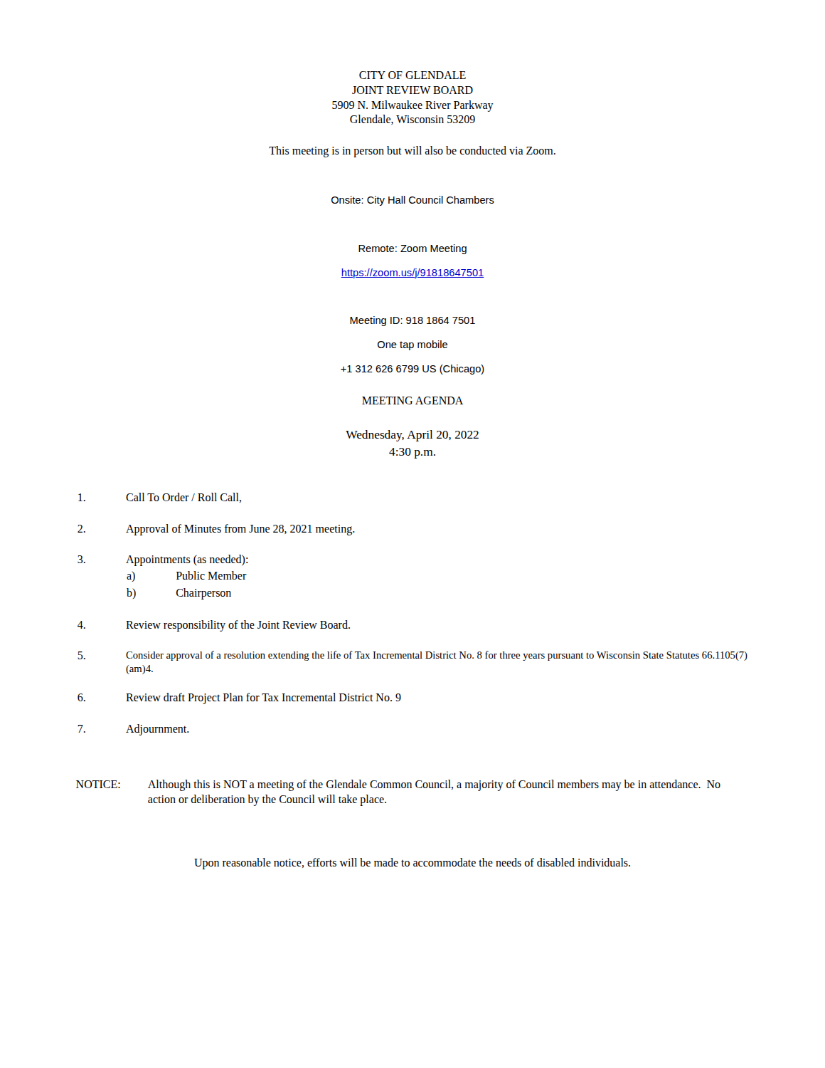CITY OF GLENDALE
JOINT REVIEW BOARD
5909 N. Milwaukee River Parkway
Glendale, Wisconsin 53209
This meeting is in person but will also be conducted via Zoom.
Onsite: City Hall Council Chambers
Remote: Zoom Meeting
https://zoom.us/j/91818647501
Meeting ID: 918 1864 7501
One tap mobile
+1 312 626 6799 US (Chicago)
MEETING AGENDA
Wednesday, April 20, 2022
4:30 p.m.
| 1. | Call To Order / Roll Call, |
| 2. | Approval of Minutes from June 28, 2021 meeting. |
| 3. | Appointments (as needed): / a) / Public Member / / b) / Chairperson / |
| 4. | Review responsibility of the Joint Review Board. |
| 5. | Consider approval of a resolution extending the life of Tax Incremental District No. 8 for three years pursuant to Wisconsin State Statutes 66.1105(7)(am)4. |
| 6. | Review draft Project Plan for Tax Incremental District No. 9 |
| 7. | Adjournment. |
| NOTICE: | Although this is NOT a meeting of the Glendale Common Council, a majority of Council members may be in attendance. No action or deliberation by the Council will take place. |
Upon reasonable notice, efforts will be made to accommodate the needs of disabled individuals.